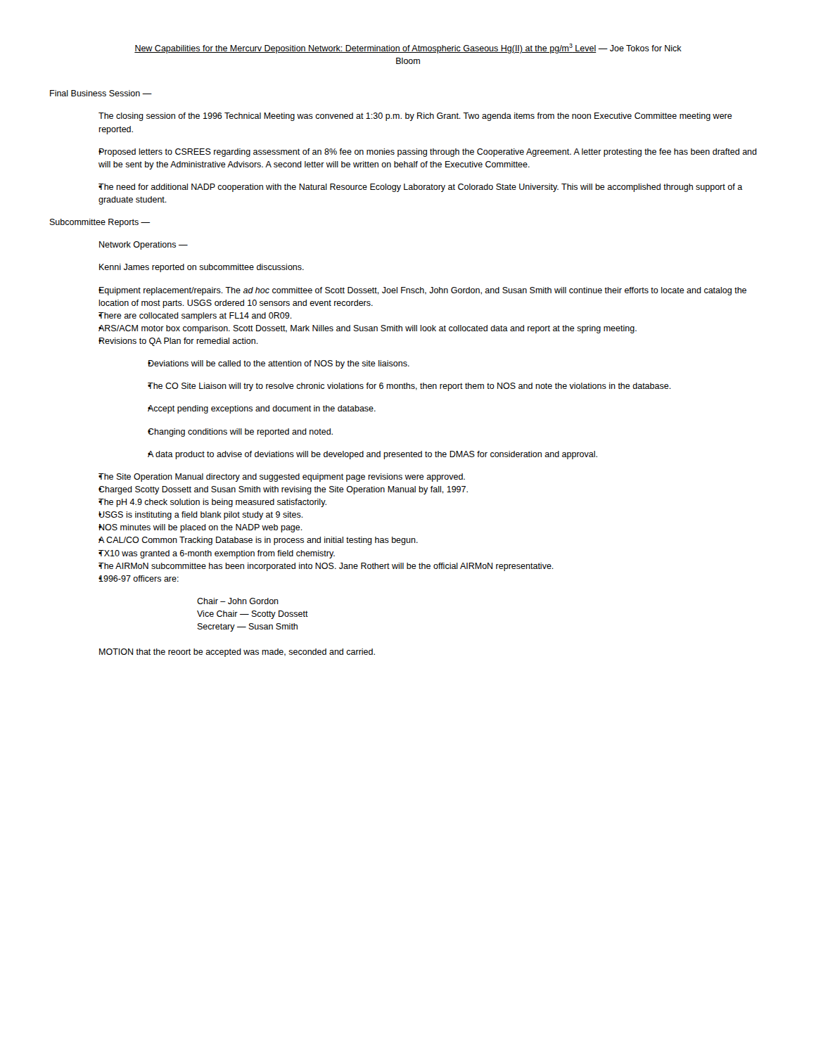New Capabilities for the Mercurv Deposition Network: Determination of Atmospheric Gaseous Hg(II) at the pg/m3 Level — Joe Tokos for Nick Bloom
Final Business Session —
The closing session of the 1996 Technical Meeting was convened at 1:30 p.m. by Rich Grant. Two agenda items from the noon Executive Committee meeting were reported.
•
Proposed letters to CSREES regarding assessment of an 8% fee on monies passing through the Cooperative Agreement. A letter protesting the fee has been drafted and will be sent by the Administrative Advisors. A second letter will be written on behalf of the Executive Committee.
•
The need for additional NADP cooperation with the Natural Resource Ecology Laboratory at Colorado State University. This will be accomplished through support of a graduate student.
Subcommittee Reports —
Network Operations —
Kenni James reported on subcommittee discussions.
•
Equipment replacement/repairs. The ad hoc committee of Scott Dossett, Joel Fnsch, John Gordon, and Susan Smith will continue their efforts to locate and catalog the location of most parts. USGS ordered 10 sensors and event recorders.
•
There are collocated samplers at FL14 and 0R09.
•
ARS/ACM motor box comparison. Scott Dossett, Mark Nilles and Susan Smith will look at collocated data and report at the spring meeting.
•
Revisions to QA Plan for remedial action.
•
Deviations will be called to the attention of NOS by the site liaisons.
•
The CO Site Liaison will try to resolve chronic violations for 6 months, then report them to NOS and note the violations in the database.
•
Accept pending exceptions and document in the database.
•
Changing conditions will be reported and noted.
•
A data product to advise of deviations will be developed and presented to the DMAS for consideration and approval.
•
The Site Operation Manual directory and suggested equipment page revisions were approved.
•
Charged Scotty Dossett and Susan Smith with revising the Site Operation Manual by fall, 1997.
•
The pH 4.9 check solution is being measured satisfactorily.
•
USGS is instituting a field blank pilot study at 9 sites.
•
NOS minutes will be placed on the NADP web page.
•
A CAL/CO Common Tracking Database is in process and initial testing has begun.
•
TX10 was granted a 6-month exemption from field chemistry.
•
The AIRMoN subcommittee has been incorporated into NOS. Jane Rothert will be the official AIRMoN representative.
•
1996-97 officers are:
Chair – John Gordon
Vice Chair — Scotty Dossett
Secretary — Susan Smith
MOTION that the reoort be accepted was made, seconded and carried.